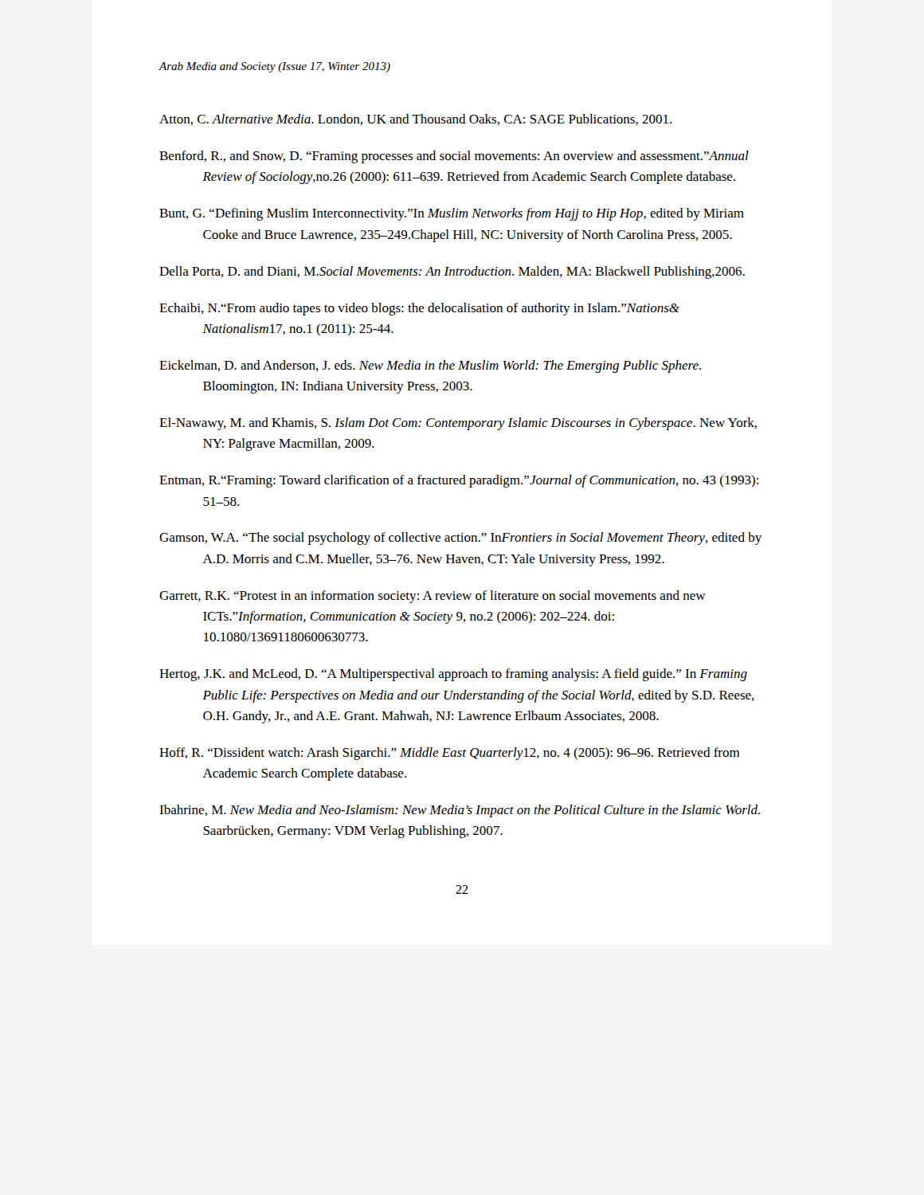Arab Media and Society (Issue 17, Winter 2013)
Atton, C. Alternative Media. London, UK and Thousand Oaks, CA: SAGE Publications, 2001.
Benford, R., and Snow, D. “Framing processes and social movements: An overview and assessment.”Annual Review of Sociology,no.26 (2000): 611–639. Retrieved from Academic Search Complete database.
Bunt, G. “Defining Muslim Interconnectivity.”In Muslim Networks from Hajj to Hip Hop, edited by Miriam Cooke and Bruce Lawrence, 235–249.Chapel Hill, NC: University of North Carolina Press, 2005.
Della Porta, D. and Diani, M.Social Movements: An Introduction. Malden, MA: Blackwell Publishing,2006.
Echaibi, N.“From audio tapes to video blogs: the delocalisation of authority in Islam.”Nations& Nationalism17, no.1 (2011): 25-44.
Eickelman, D. and Anderson, J. eds. New Media in the Muslim World: The Emerging Public Sphere. Bloomington, IN: Indiana University Press, 2003.
El-Nawawy, M. and Khamis, S. Islam Dot Com: Contemporary Islamic Discourses in Cyberspace. New York, NY: Palgrave Macmillan, 2009.
Entman, R.“Framing: Toward clarification of a fractured paradigm.”Journal of Communication, no. 43 (1993): 51–58.
Gamson, W.A. “The social psychology of collective action.” InFrontiers in Social Movement Theory, edited by A.D. Morris and C.M. Mueller, 53–76. New Haven, CT: Yale University Press, 1992.
Garrett, R.K. “Protest in an information society: A review of literature on social movements and new ICTs.”Information, Communication & Society 9, no.2 (2006): 202–224. doi: 10.1080/13691180600630773.
Hertog, J.K. and McLeod, D. “A Multiperspectival approach to framing analysis: A field guide.” In Framing Public Life: Perspectives on Media and our Understanding of the Social World, edited by S.D. Reese, O.H. Gandy, Jr., and A.E. Grant. Mahwah, NJ: Lawrence Erlbaum Associates, 2008.
Hoff, R. “Dissident watch: Arash Sigarchi.” Middle East Quarterly12, no. 4 (2005): 96–96. Retrieved from Academic Search Complete database.
Ibahrine, M. New Media and Neo-Islamism: New Media’s Impact on the Political Culture in the Islamic World. Saarbrücken, Germany: VDM Verlag Publishing, 2007.
22